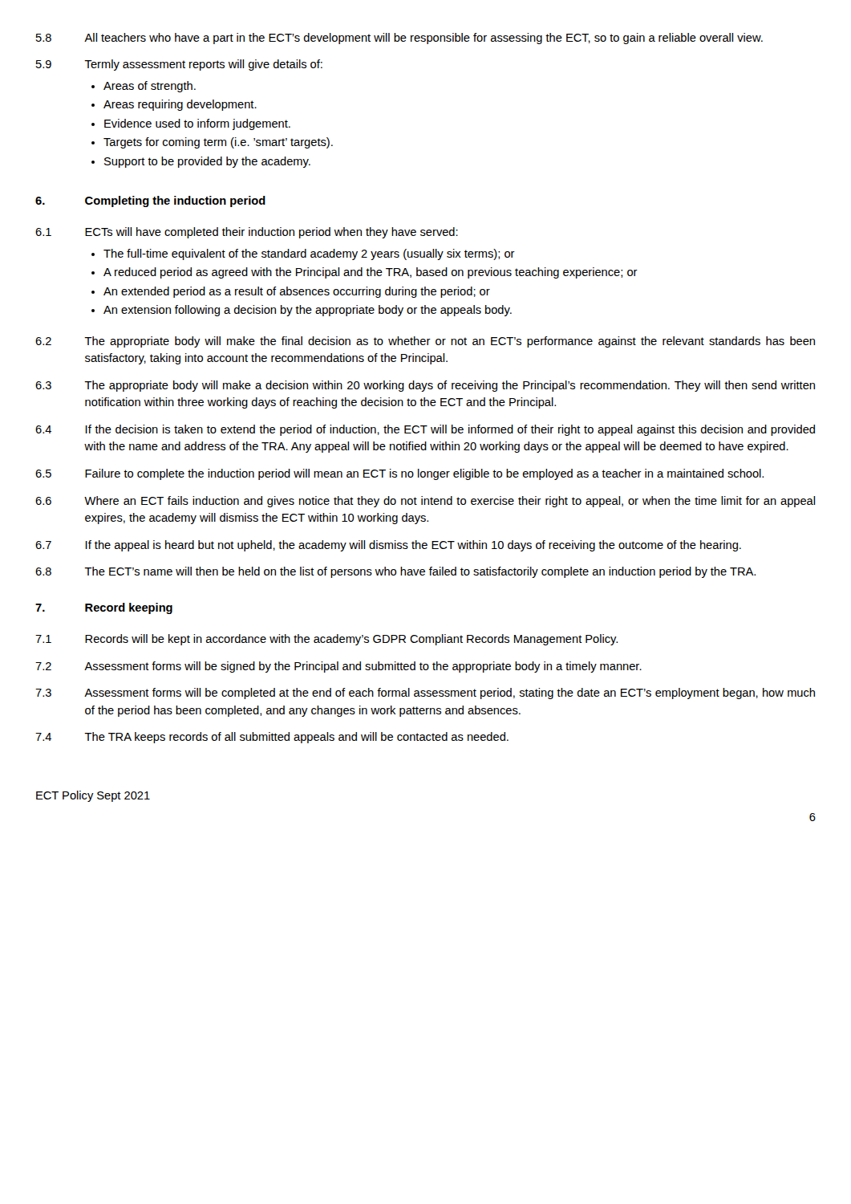5.8
All teachers who have a part in the ECT’s development will be responsible for assessing the ECT, so to gain a reliable overall view.
5.9
Termly assessment reports will give details of:
Areas of strength.
Areas requiring development.
Evidence used to inform judgement.
Targets for coming term (i.e. ’smart’ targets).
Support to be provided by the academy.
6. Completing the induction period
6.1
ECTs will have completed their induction period when they have served:
The full-time equivalent of the standard academy 2 years (usually six terms); or
A reduced period as agreed with the Principal and the TRA, based on previous teaching experience; or
An extended period as a result of absences occurring during the period; or
An extension following a decision by the appropriate body or the appeals body.
6.2
The appropriate body will make the final decision as to whether or not an ECT’s performance against the relevant standards has been satisfactory, taking into account the recommendations of the Principal.
6.3
The appropriate body will make a decision within 20 working days of receiving the Principal’s recommendation. They will then send written notification within three working days of reaching the decision to the ECT and the Principal.
6.4
If the decision is taken to extend the period of induction, the ECT will be informed of their right to appeal against this decision and provided with the name and address of the TRA. Any appeal will be notified within 20 working days or the appeal will be deemed to have expired.
6.5
Failure to complete the induction period will mean an ECT is no longer eligible to be employed as a teacher in a maintained school.
6.6
Where an ECT fails induction and gives notice that they do not intend to exercise their right to appeal, or when the time limit for an appeal expires, the academy will dismiss the ECT within 10 working days.
6.7
If the appeal is heard but not upheld, the academy will dismiss the ECT within 10 days of receiving the outcome of the hearing.
6.8
The ECT’s name will then be held on the list of persons who have failed to satisfactorily complete an induction period by the TRA.
7. Record keeping
7.1
Records will be kept in accordance with the academy’s GDPR Compliant Records Management Policy.
7.2
Assessment forms will be signed by the Principal and submitted to the appropriate body in a timely manner.
7.3
Assessment forms will be completed at the end of each formal assessment period, stating the date an ECT’s employment began, how much of the period has been completed, and any changes in work patterns and absences.
7.4
The TRA keeps records of all submitted appeals and will be contacted as needed.
ECT Policy Sept 2021
6